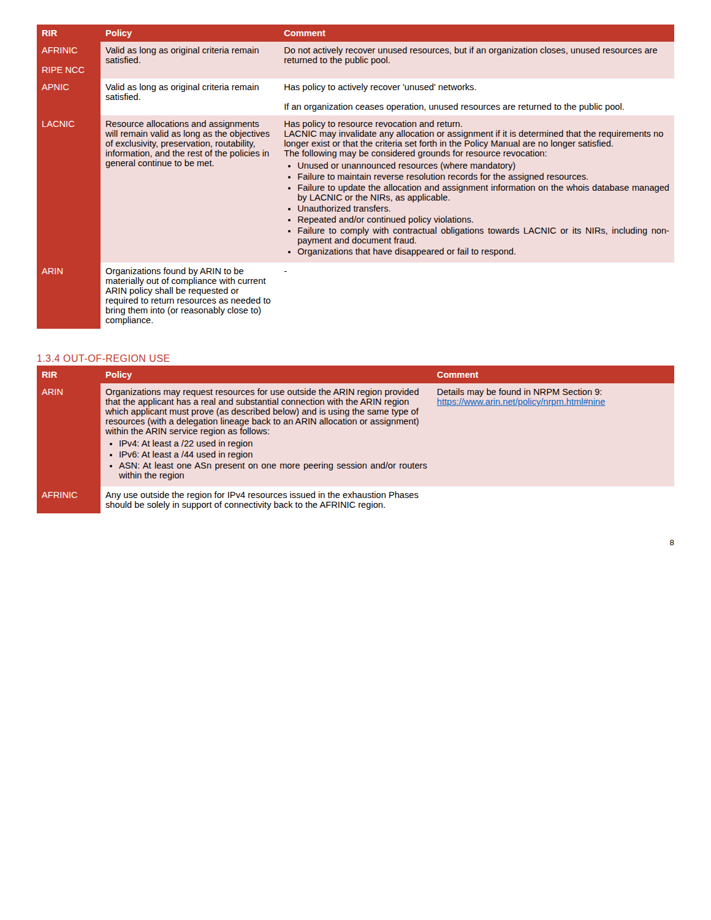| RIR | Policy | Comment |
| --- | --- | --- |
| AFRINIC RIPE NCC | Valid as long as original criteria remain satisfied. | Do not actively recover unused resources, but if an organization closes, unused resources are returned to the public pool. |
| APNIC | Valid as long as original criteria remain satisfied. | Has policy to actively recover 'unused' networks. If an organization ceases operation, unused resources are returned to the public pool. |
| LACNIC | Resource allocations and assignments will remain valid as long as the objectives of exclusivity, preservation, routability, information, and the rest of the policies in general continue to be met. | Has policy to resource revocation and return. LACNIC may invalidate any allocation or assignment if it is determined that the requirements no longer exist or that the criteria set forth in the Policy Manual are no longer satisfied. The following may be considered grounds for resource revocation: Unused or unannounced resources (where mandatory) Failure to maintain reverse resolution records for the assigned resources. Failure to update the allocation and assignment information on the whois database managed by LACNIC or the NIRs, as applicable. Unauthorized transfers. Repeated and/or continued policy violations. Failure to comply with contractual obligations towards LACNIC or its NIRs, including non-payment and document fraud. Organizations that have disappeared or fail to respond. |
| ARIN | Organizations found by ARIN to be materially out of compliance with current ARIN policy shall be requested or required to return resources as needed to bring them into (or reasonably close to) compliance. | - |
1.3.4 OUT-OF-REGION USE
| RIR | Policy | Comment |
| --- | --- | --- |
| ARIN | Organizations may request resources for use outside the ARIN region provided that the applicant has a real and substantial connection with the ARIN region which applicant must prove (as described below) and is using the same type of resources (with a delegation lineage back to an ARIN allocation or assignment) within the ARIN service region as follows: IPv4: At least a /22 used in region IPv6: At least a /44 used in region ASN: At least one ASn present on one more peering session and/or routers within the region | Details may be found in NRPM Section 9: https://www.arin.net/policy/nrpm.html#nine |
| AFRINIC | Any use outside the region for IPv4 resources issued in the exhaustion Phases should be solely in support of connectivity back to the AFRINIC region. | |
8